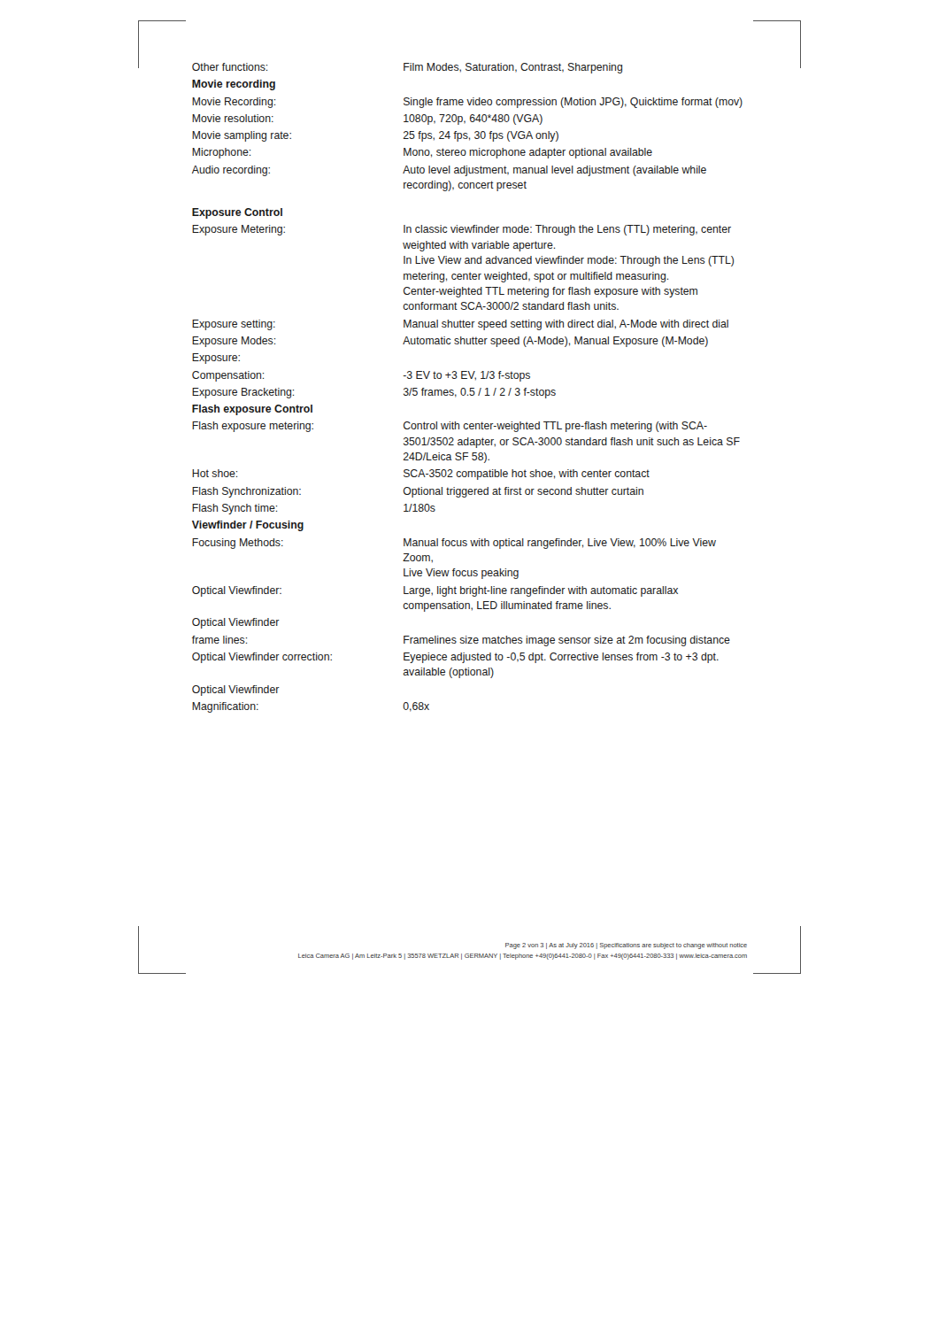| Other functions: | Film Modes, Saturation, Contrast, Sharpening |
| Movie recording | |
| Movie Recording: | Single frame video compression (Motion JPG), Quicktime format (mov) |
| Movie resolution: | 1080p, 720p, 640*480 (VGA) |
| Movie sampling rate: | 25 fps, 24 fps, 30 fps (VGA only) |
| Microphone: | Mono, stereo microphone adapter optional available |
| Audio recording: | Auto level adjustment, manual level adjustment (available while recording), concert preset |
| Exposure Control | |
| Exposure Metering: | In classic viewfinder mode: Through the Lens (TTL) metering, center weighted with variable aperture. In Live View and advanced viewfinder mode: Through the Lens (TTL) metering, center weighted, spot or multifield measuring. Center-weighted TTL metering for flash exposure with system conformant SCA-3000/2 standard flash units. |
| Exposure setting: | Manual shutter speed setting with direct dial, A-Mode with direct dial |
| Exposure Modes: | Automatic shutter speed (A-Mode), Manual Exposure (M-Mode) |
| Exposure: | |
| Compensation: | -3 EV to +3 EV, 1/3 f-stops |
| Exposure Bracketing: | 3/5 frames, 0.5 / 1 / 2 / 3 f-stops |
| Flash exposure Control | |
| Flash exposure metering: | Control with center-weighted TTL pre-flash metering (with SCA-3501/3502 adapter, or SCA-3000 standard flash unit such as Leica SF 24D/Leica SF 58). |
| Hot shoe: | SCA-3502 compatible hot shoe, with center contact |
| Flash Synchronization: | Optional triggered at first or second shutter curtain |
| Flash Synch time: | 1/180s |
| Viewfinder / Focusing | |
| Focusing Methods: | Manual focus with optical rangefinder, Live View, 100% Live View Zoom, Live View focus peaking |
| Optical Viewfinder: | Large, light bright-line rangefinder with automatic parallax compensation, LED illuminated frame lines. |
| Optical Viewfinder | |
| frame lines: | Framelines size matches image sensor size at 2m focusing distance |
| Optical Viewfinder correction: | Eyepiece adjusted to -0,5 dpt. Corrective lenses from -3 to +3 dpt. available (optional) |
| Optical Viewfinder | |
| Magnification: | 0,68x |
Page 2 von 3 | As at July 2016 | Specifications are subject to change without notice
Leica Camera AG | Am Leitz-Park 5 | 35578 WETZLAR | GERMANY | Telephone +49(0)6441-2080-0 | Fax +49(0)6441-2080-333 | www.leica-camera.com